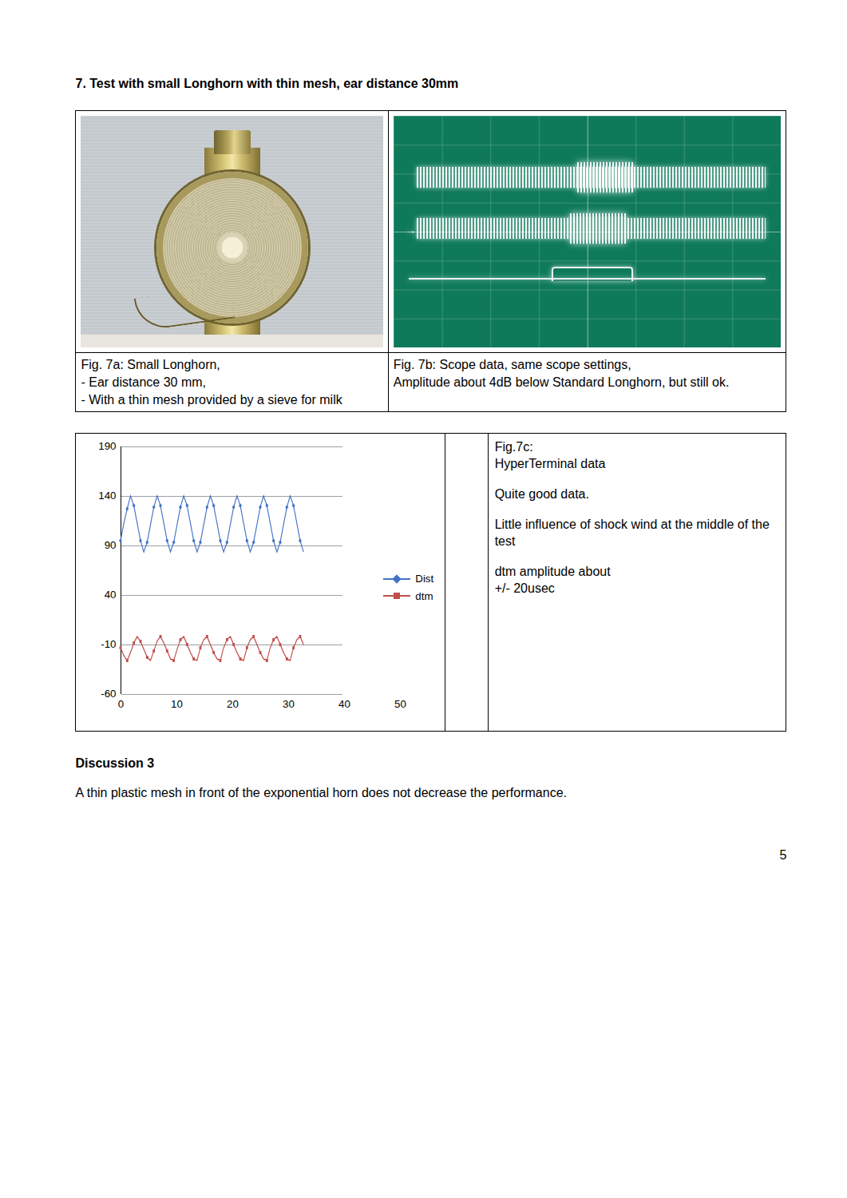7. Test with small Longhorn with thin mesh, ear distance 30mm
| | → |
| Fig. 7a: Small Longhorn, - Ear distance 30 mm, - With a thin mesh provided by a sieve for milk | Fig. 7b: Scope data, same scope settings, Amplitude about 4dB below Standard Longhorn, but still ok. |
| 190 140 90 40 -10 -60 0 10 20 30 40 50 Dist dtm | | Fig.7c: HyperTerminal data Quite good data. Little influence of shock wind at the middle of the test dtm amplitude about +/- 20usec |
Discussion 3
A thin plastic mesh in front of the exponential horn does not decrease the performance.
5